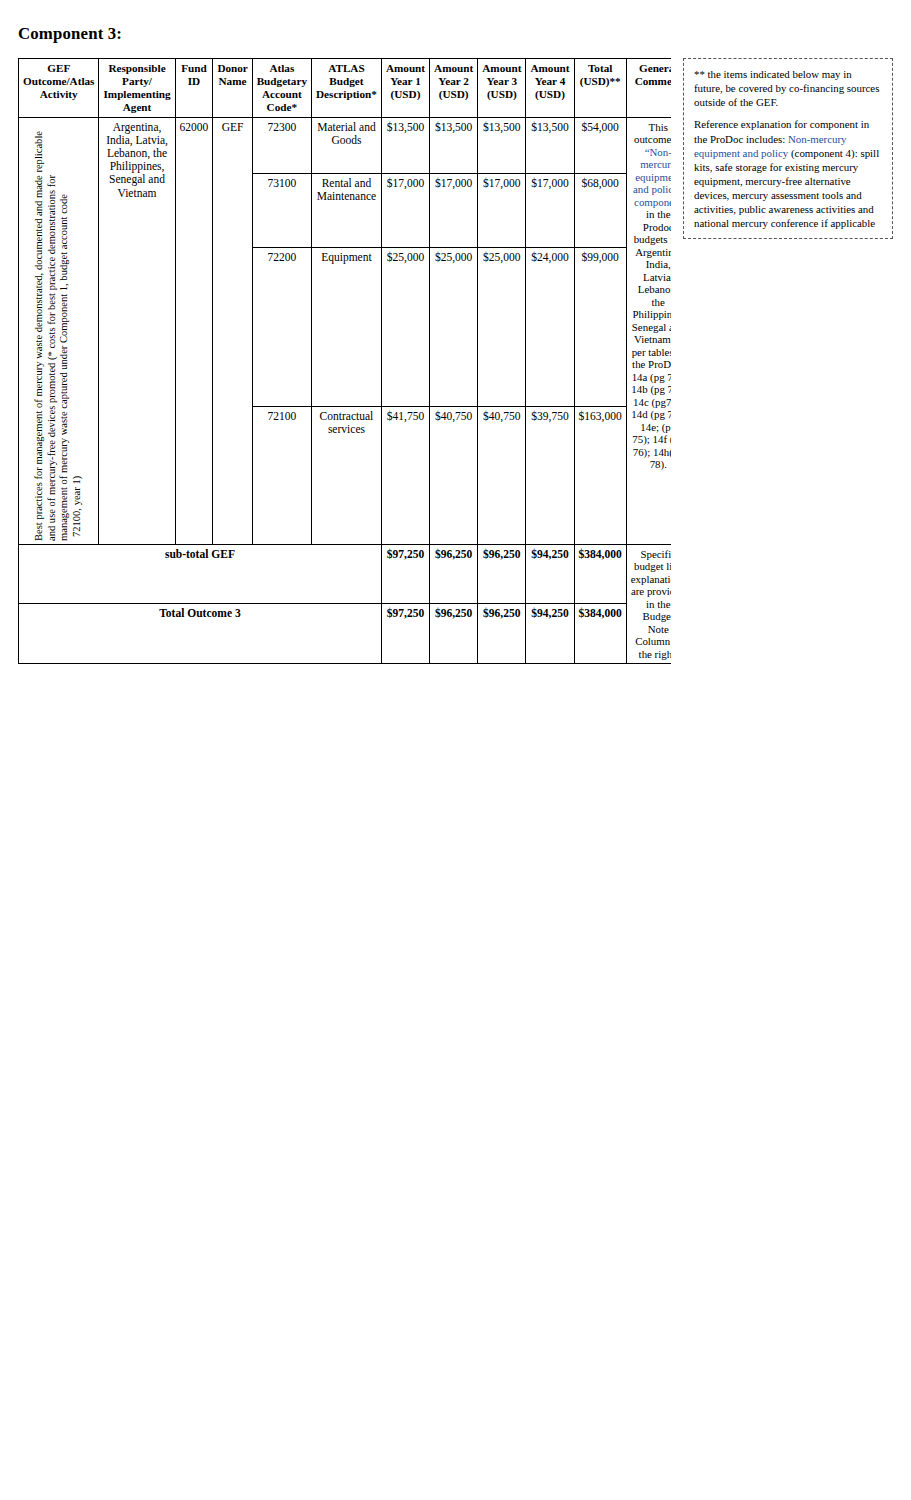Component 3:
| GEF Outcome/Atlas Activity | Responsible Party/ Implementing Agent | Fund ID | Donor Name | Atlas Budgetary Account Code* | ATLAS Budget Description* | Amount Year 1 (USD) | Amount Year 2 (USD) | Amount Year 3 (USD) | Amount Year 4 (USD) | Total (USD)** | General Comment | See Budget Note: |
| --- | --- | --- | --- | --- | --- | --- | --- | --- | --- | --- | --- | --- |
| Best practices for management of mercury waste demonstrated, documented and made replicable and use of mercury-free devices promoted (* costs for best practice demonstrations for management of mercury waste captured under Component 1, budget account code 72100, year 1) | Argentina, India, Latvia, Lebanon, the Philippines, Senegal and Vietnam | 62000 | GEF | 72300 | Material and Goods | $13,500 | $13,500 | $13,500 | $13,500 | $54,000 | This outcome to “Non-mercury equipment and policy” component in the Prodoc budgets for Argentina, India, Latvia, Lebanon, the Philippines, Senegal and Vietnam as per tables in the ProDoc: 14a (pg 71); 14b (pg 72); 14c (pg73); 14d (pg 74); 14e; (pg 75); 14f (pg 76); 14h(pg 78). | Spill kits |
| 73100 | Rental and Maintenance | $17,000 | $17,000 | $17,000 | $17,000 | $68,000 | Safe storage in model facilities |
| 72200 | Equipment | $25,000 | $25,000 | $25,000 | $24,000 | $99,000 | Mercury-free alternative technologies (for all model facilities) |
| 72100 | Contractual services | $41,750 | $40,750 | $40,750 | $39,750 | $163,000 | Assessment work in 10 hospitals; mercury national conference. |
| sub-total GEF | $97,250 | $96,250 | $96,250 | $94,250 | $384,000 | Specific budget line explanations are provided in the Budget Note Column to the right. | |
| Total Outcome 3 | $97,250 | $96,250 | $96,250 | $94,250 | $384,000 | |
** the items indicated below may in future, be covered by co-financing sources outside of the GEF.
Reference explanation for component in the ProDoc includes: Non-mercury equipment and policy (component 4): spill kits, safe storage for existing mercury equipment, mercury-free alternative devices, mercury assessment tools and activities, public awareness activities and national mercury conference if applicable